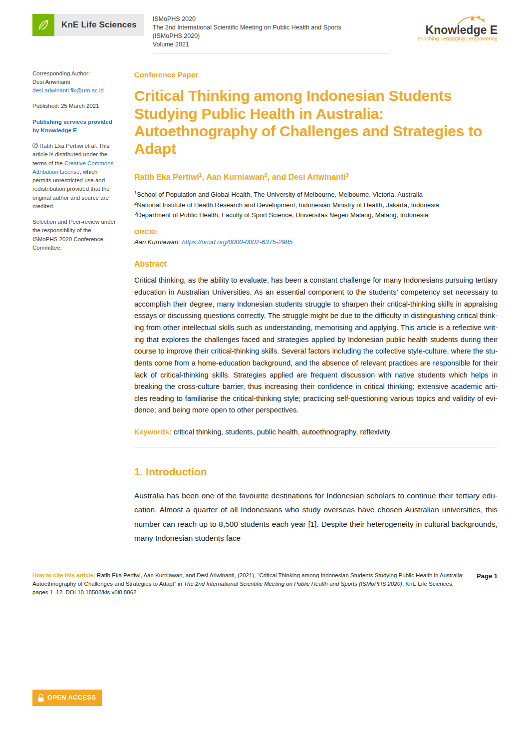KnE Life Sciences
ISMoPHS 2020
The 2nd International Scientific Meeting on Public Health and Sports
(ISMoPHS 2020)
Volume 2021
Knowledge E enriching | engaging | empowering
Corresponding Author:
Desi Ariwinanti
desi.ariwinanti.fik@um.ac.id
Published: 25 March 2021
Publishing services provided by Knowledge E
Ratih Eka Pertiwi et al. This article is distributed under the terms of the Creative Commons Attribution License, which permits unrestricted use and redistribution provided that the original author and source are credited.
Selection and Peer-review under the responsibility of the ISMoPHS 2020 Conference Committee.
Conference Paper
Critical Thinking among Indonesian Students Studying Public Health in Australia: Autoethnography of Challenges and Strategies to Adapt
Ratih Eka Pertiwi1, Aan Kurniawan2, and Desi Ariwinanti3
1School of Population and Global Health, The University of Melbourne, Melbourne, Victoria, Australia
2National Institute of Health Research and Development, Indonesian Ministry of Health, Jakarta, Indonesia
3Department of Public Health, Faculty of Sport Science, Universitas Negeri Malang, Malang, Indonesia
ORCID:
Aan Kurniawan: https://orcid.org/0000-0002-6375-2985
Abstract
Critical thinking, as the ability to evaluate, has been a constant challenge for many Indonesians pursuing tertiary education in Australian Universities. As an essential component to the students’ competency set necessary to accomplish their degree, many Indonesian students struggle to sharpen their critical-thinking skills in appraising essays or discussing questions correctly. The struggle might be due to the difficulty in distinguishing critical thinking from other intellectual skills such as understanding, memorising and applying. This article is a reflective writing that explores the challenges faced and strategies applied by Indonesian public health students during their course to improve their critical-thinking skills. Several factors including the collective style-culture, where the students come from a home-education background, and the absence of relevant practices are responsible for their lack of critical-thinking skills. Strategies applied are frequent discussion with native students which helps in breaking the cross-culture barrier, thus increasing their confidence in critical thinking; extensive academic articles reading to familiarise the critical-thinking style; practicing self-questioning various topics and validity of evidence; and being more open to other perspectives.
Keywords: critical thinking, students, public health, autoethnography, reflexivity
1. Introduction
Australia has been one of the favourite destinations for Indonesian scholars to continue their tertiary education. Almost a quarter of all Indonesians who study overseas have chosen Australian universities, this number can reach up to 8,500 students each year [1]. Despite their heterogeneity in cultural backgrounds, many Indonesian students face
OPEN ACCESS
How to cite this article: Ratih Eka Pertiwi, Aan Kurniawan, and Desi Ariwinanti, (2021), “Critical Thinking among Indonesian Students Studying Public Health in Australia: Autoethnography of Challenges and Strategies to Adapt” in The 2nd International Scientific Meeting on Public Health and Sports (ISMoPHS 2020), KnE Life Sciences, pages 1–12. DOI 10.18502/kls.v0i0.8862
Page 1